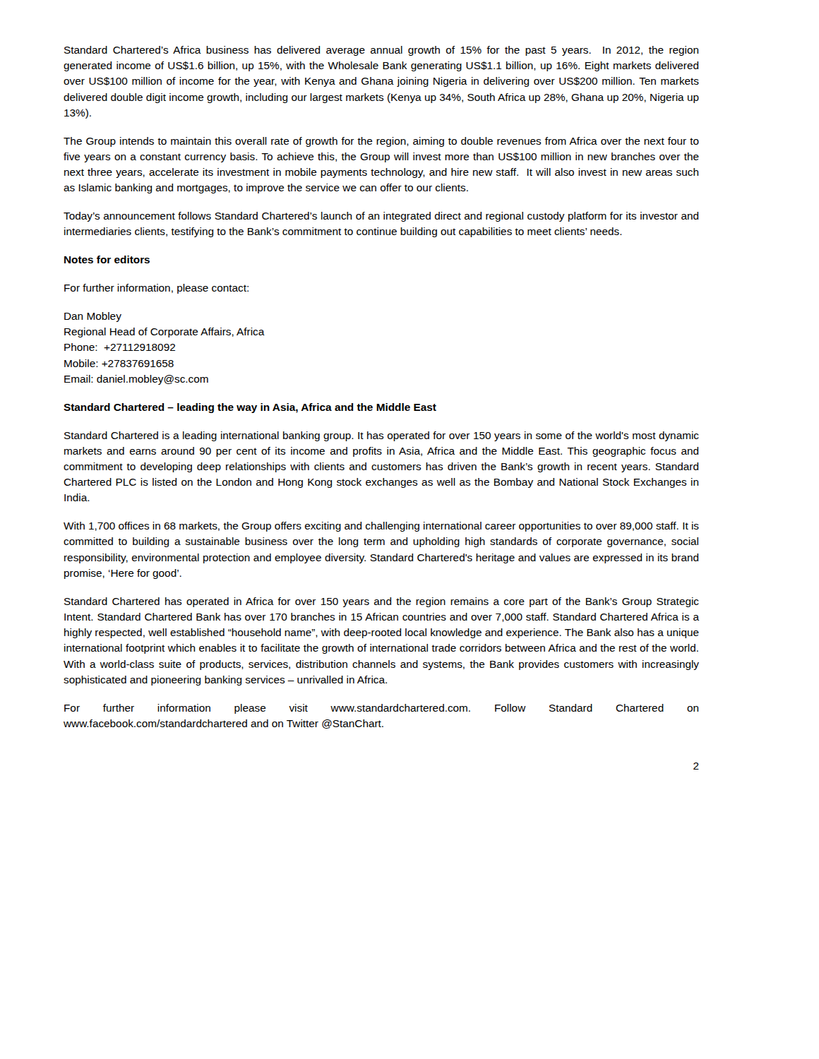Standard Chartered’s Africa business has delivered average annual growth of 15% for the past 5 years. In 2012, the region generated income of US$1.6 billion, up 15%, with the Wholesale Bank generating US$1.1 billion, up 16%. Eight markets delivered over US$100 million of income for the year, with Kenya and Ghana joining Nigeria in delivering over US$200 million. Ten markets delivered double digit income growth, including our largest markets (Kenya up 34%, South Africa up 28%, Ghana up 20%, Nigeria up 13%).
The Group intends to maintain this overall rate of growth for the region, aiming to double revenues from Africa over the next four to five years on a constant currency basis. To achieve this, the Group will invest more than US$100 million in new branches over the next three years, accelerate its investment in mobile payments technology, and hire new staff. It will also invest in new areas such as Islamic banking and mortgages, to improve the service we can offer to our clients.
Today’s announcement follows Standard Chartered’s launch of an integrated direct and regional custody platform for its investor and intermediaries clients, testifying to the Bank’s commitment to continue building out capabilities to meet clients’ needs.
Notes for editors
For further information, please contact:
Dan Mobley
Regional Head of Corporate Affairs, Africa
Phone: +27112918092
Mobile: +27837691658
Email: daniel.mobley@sc.com
Standard Chartered – leading the way in Asia, Africa and the Middle East
Standard Chartered is a leading international banking group. It has operated for over 150 years in some of the world's most dynamic markets and earns around 90 per cent of its income and profits in Asia, Africa and the Middle East. This geographic focus and commitment to developing deep relationships with clients and customers has driven the Bank’s growth in recent years. Standard Chartered PLC is listed on the London and Hong Kong stock exchanges as well as the Bombay and National Stock Exchanges in India.
With 1,700 offices in 68 markets, the Group offers exciting and challenging international career opportunities to over 89,000 staff. It is committed to building a sustainable business over the long term and upholding high standards of corporate governance, social responsibility, environmental protection and employee diversity. Standard Chartered's heritage and values are expressed in its brand promise, ‘Here for good’.
Standard Chartered has operated in Africa for over 150 years and the region remains a core part of the Bank’s Group Strategic Intent. Standard Chartered Bank has over 170 branches in 15 African countries and over 7,000 staff. Standard Chartered Africa is a highly respected, well established “household name”, with deep-rooted local knowledge and experience. The Bank also has a unique international footprint which enables it to facilitate the growth of international trade corridors between Africa and the rest of the world. With a world-class suite of products, services, distribution channels and systems, the Bank provides customers with increasingly sophisticated and pioneering banking services – unrivalled in Africa.
For further information please visit www.standardchartered.com. Follow Standard Chartered on www.facebook.com/standardchartered and on Twitter @StanChart.
2